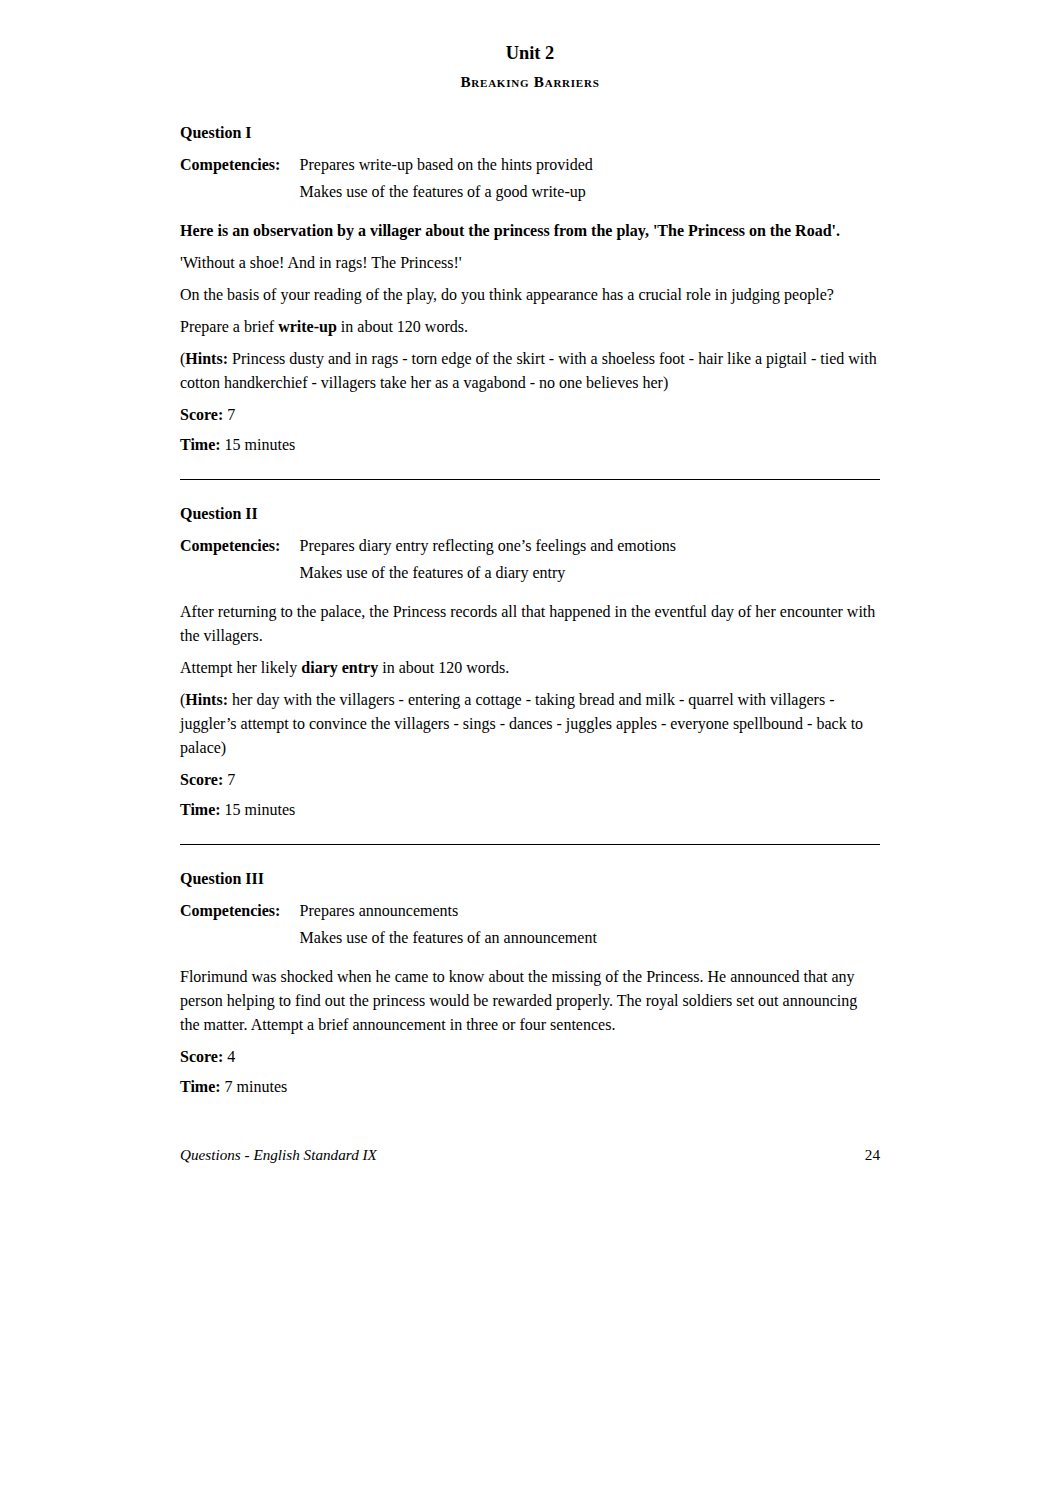Unit 2
Breaking Barriers
Question I
| Competencies: | Prepares write-up based on the hints provided |
| | Makes use of the features of a good write-up |
Here is an observation by a villager about the princess from the play, 'The Princess on the Road'.
'Without a shoe! And in rags! The Princess!'
On the basis of your reading of the play, do you think appearance has a crucial role in judging people?
Prepare a brief write-up in about 120 words.
(Hints: Princess dusty and in rags - torn edge of the skirt - with a shoeless foot - hair like a pigtail - tied with cotton handkerchief - villagers take her as a vagabond - no one believes her)
Score: 7
Time: 15 minutes
Question II
| Competencies: | Prepares diary entry reflecting one’s feelings and emotions |
| | Makes use of the features of a diary entry |
After returning to the palace, the Princess records all that happened in the eventful day of her encounter with the villagers.
Attempt her likely diary entry in about 120 words.
(Hints: her day with the villagers - entering a cottage - taking bread and milk - quarrel with villagers - juggler’s attempt to convince the villagers - sings - dances - juggles apples - everyone spellbound - back to palace)
Score: 7
Time: 15 minutes
Question III
| Competencies: | Prepares announcements |
| | Makes use of the features of an announcement |
Florimund was shocked when he came to know about the missing of the Princess. He announced that any person helping to find out the princess would be rewarded properly. The royal soldiers set out announcing the matter. Attempt a brief announcement in three or four sentences.
Score: 4
Time: 7 minutes
Questions - English Standard IX 24